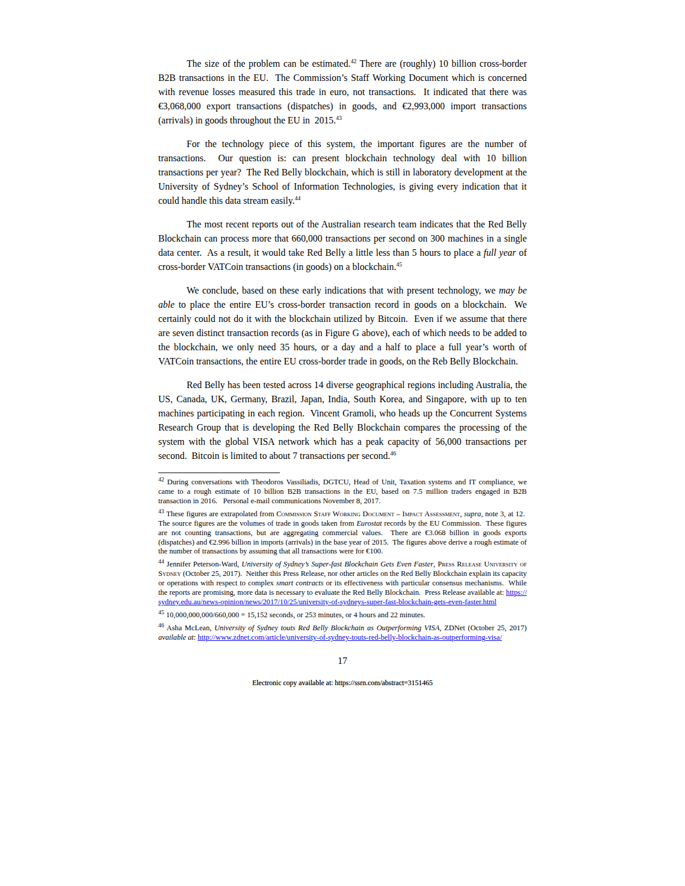The size of the problem can be estimated.42 There are (roughly) 10 billion cross-border B2B transactions in the EU. The Commission’s Staff Working Document which is concerned with revenue losses measured this trade in euro, not transactions. It indicated that there was €3,068,000 export transactions (dispatches) in goods, and €2,993,000 import transactions (arrivals) in goods throughout the EU in 2015.43
For the technology piece of this system, the important figures are the number of transactions. Our question is: can present blockchain technology deal with 10 billion transactions per year? The Red Belly blockchain, which is still in laboratory development at the University of Sydney’s School of Information Technologies, is giving every indication that it could handle this data stream easily.44
The most recent reports out of the Australian research team indicates that the Red Belly Blockchain can process more that 660,000 transactions per second on 300 machines in a single data center. As a result, it would take Red Belly a little less than 5 hours to place a full year of cross-border VATCoin transactions (in goods) on a blockchain.45
We conclude, based on these early indications that with present technology, we may be able to place the entire EU’s cross-border transaction record in goods on a blockchain. We certainly could not do it with the blockchain utilized by Bitcoin. Even if we assume that there are seven distinct transaction records (as in Figure G above), each of which needs to be added to the blockchain, we only need 35 hours, or a day and a half to place a full year’s worth of VATCoin transactions, the entire EU cross-border trade in goods, on the Reb Belly Blockchain.
Red Belly has been tested across 14 diverse geographical regions including Australia, the US, Canada, UK, Germany, Brazil, Japan, India, South Korea, and Singapore, with up to ten machines participating in each region. Vincent Gramoli, who heads up the Concurrent Systems Research Group that is developing the Red Belly Blockchain compares the processing of the system with the global VISA network which has a peak capacity of 56,000 transactions per second. Bitcoin is limited to about 7 transactions per second.46
42 During conversations with Theodoros Vassiliadis, DGTCU, Head of Unit, Taxation systems and IT compliance, we came to a rough estimate of 10 billion B2B transactions in the EU, based on 7.5 million traders engaged in B2B transaction in 2016. Personal e-mail communications November 8, 2017.
43 These figures are extrapolated from Commission Staff Working Document – Impact Assessment, supra, note 3, at 12. The source figures are the volumes of trade in goods taken from Eurostat records by the EU Commission. These figures are not counting transactions, but are aggregating commercial values. There are €3.068 billion in goods exports (dispatches) and €2.996 billion in imports (arrivals) in the base year of 2015. The figures above derive a rough estimate of the number of transactions by assuming that all transactions were for €100.
44 Jennifer Peterson-Ward, University of Sydney’s Super-fast Blockchain Gets Even Faster, Press Release University of Sydney (October 25, 2017). Neither this Press Release, nor other articles on the Red Belly Blockchain explain its capacity or operations with respect to complex smart contracts or its effectiveness with particular consensus mechanisms. While the reports are promising, more data is necessary to evaluate the Red Belly Blockchain. Press Release available at: https://sydney.edu.au/news-opinion/news/2017/10/25/university-of-sydneys-super-fast-blockchain-gets-even-faster.html
45 10,000,000,000/660,000 = 15,152 seconds, or 253 minutes, or 4 hours and 22 minutes.
46 Asha McLean, University of Sydney touts Red Belly Blockchain as Outperforming VISA, ZDNet (October 25, 2017) available at: http://www.zdnet.com/article/university-of-sydney-touts-red-belly-blockchain-as-outperforming-visa/
17
Electronic copy available at: https://ssrn.com/abstract=3151465Electronic copy available at: https://ssrn.com/abstract=3151465